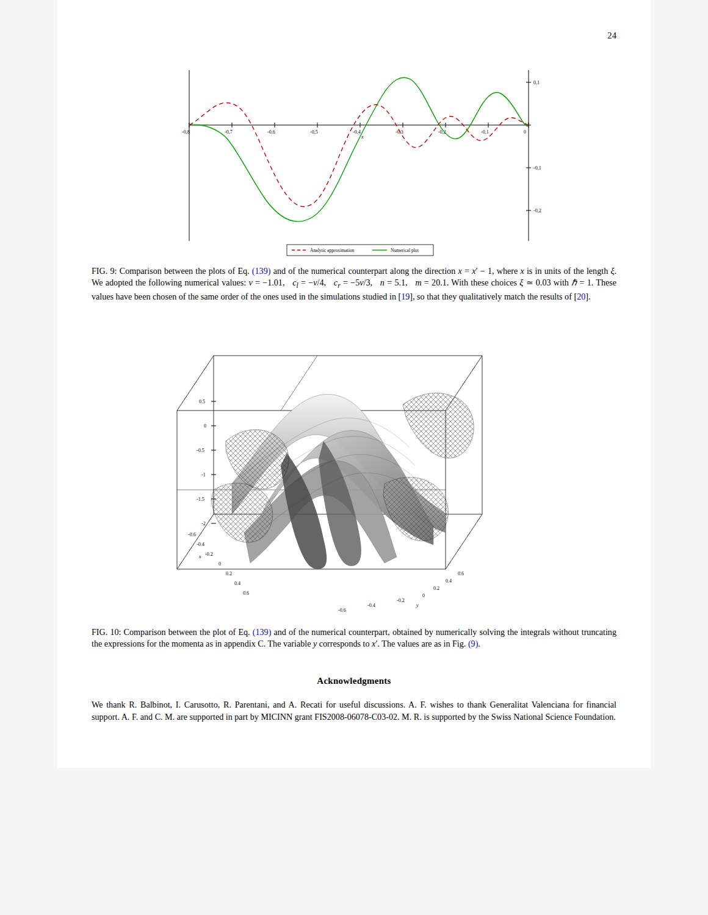24
0,1 -0,1 -0,2 -0,8 -0,7 -0,6 -0,5 -0,4 -0,3 -0,2 -0,1 0 x Analytic approximation Numerical plot
FIG. 9: Comparison between the plots of Eq. (139) and of the numerical counterpart along the direction x = x′ − 1, where x is in units of the length ξ. We adopted the following numerical values: v = −1.01, cl = −v/4, cr = −5v/3, n = 5.1, m = 20.1. With these choices ξ ≃ 0.03 with ℏ = 1. These values have been chosen of the same order of the ones used in the simulations studied in [19], so that they qualitatively match the results of [20].
0.5 0 -0.5 -1 -1.5 -2 -0.6 -0.4 -0.2 0 0.2 0.4 0.6 x 0.6 0.4 0.2 0 -0.2 -0.4 -0.6 y
FIG. 10: Comparison between the plot of Eq. (139) and of the numerical counterpart, obtained by numerically solving the integrals without truncating the expressions for the momenta as in appendix C. The variable y corresponds to x′. The values are as in Fig. (9).
Acknowledgments
We thank R. Balbinot, I. Carusotto, R. Parentani, and A. Recati for useful discussions. A. F. wishes to thank Generalitat Valenciana for financial support. A. F. and C. M. are supported in part by MICINN grant FIS2008-06078-C03-02. M. R. is supported by the Swiss National Science Foundation.